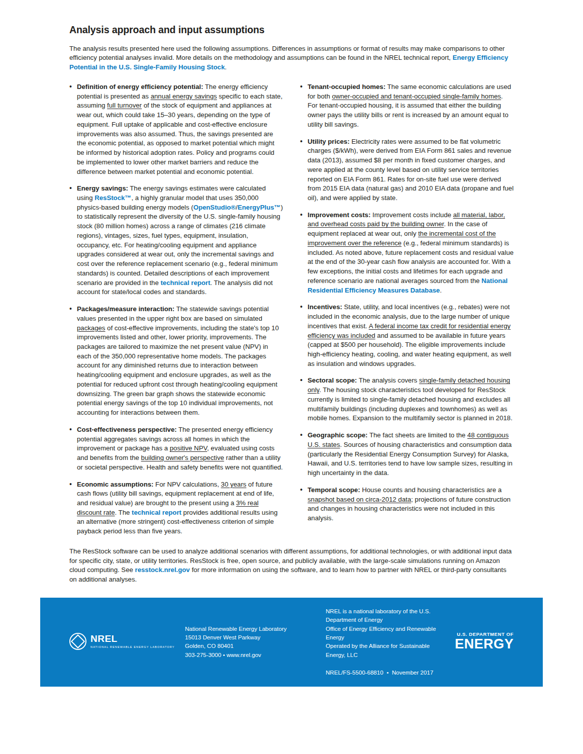Analysis approach and input assumptions
The analysis results presented here used the following assumptions. Differences in assumptions or format of results may make comparisons to other efficiency potential analyses invalid. More details on the methodology and assumptions can be found in the NREL technical report, Energy Efficiency Potential in the U.S. Single-Family Housing Stock.
Definition of energy efficiency potential: The energy efficiency potential is presented as annual energy savings specific to each state, assuming full turnover of the stock of equipment and appliances at wear out, which could take 15–30 years, depending on the type of equipment. Full uptake of applicable and cost-effective enclosure improvements was also assumed. Thus, the savings presented are the economic potential, as opposed to market potential which might be informed by historical adoption rates. Policy and programs could be implemented to lower other market barriers and reduce the difference between market potential and economic potential.
Energy savings: The energy savings estimates were calculated using ResStock™, a highly granular model that uses 350,000 physics-based building energy models (OpenStudio®/EnergyPlus™) to statistically represent the diversity of the U.S. single-family housing stock (80 million homes) across a range of climates (216 climate regions), vintages, sizes, fuel types, equipment, insulation, occupancy, etc. For heating/cooling equipment and appliance upgrades considered at wear out, only the incremental savings and cost over the reference replacement scenario (e.g., federal minimum standards) is counted. Detailed descriptions of each improvement scenario are provided in the technical report. The analysis did not account for state/local codes and standards.
Packages/measure interaction: The statewide savings potential values presented in the upper right box are based on simulated packages of cost-effective improvements, including the state's top 10 improvements listed and other, lower priority, improvements. The packages are tailored to maximize the net present value (NPV) in each of the 350,000 representative home models. The packages account for any diminished returns due to interaction between heating/cooling equipment and enclosure upgrades, as well as the potential for reduced upfront cost through heating/cooling equipment downsizing. The green bar graph shows the statewide economic potential energy savings of the top 10 individual improvements, not accounting for interactions between them.
Cost-effectiveness perspective: The presented energy efficiency potential aggregates savings across all homes in which the improvement or package has a positive NPV, evaluated using costs and benefits from the building owner's perspective rather than a utility or societal perspective. Health and safety benefits were not quantified.
Economic assumptions: For NPV calculations, 30 years of future cash flows (utility bill savings, equipment replacement at end of life, and residual value) are brought to the present using a 3% real discount rate. The technical report provides additional results using an alternative (more stringent) cost-effectiveness criterion of simple payback period less than five years.
Tenant-occupied homes: The same economic calculations are used for both owner-occupied and tenant-occupied single-family homes. For tenant-occupied housing, it is assumed that either the building owner pays the utility bills or rent is increased by an amount equal to utility bill savings.
Utility prices: Electricity rates were assumed to be flat volumetric charges ($/kWh), were derived from EIA Form 861 sales and revenue data (2013), assumed $8 per month in fixed customer charges, and were applied at the county level based on utility service territories reported on EIA Form 861. Rates for on-site fuel use were derived from 2015 EIA data (natural gas) and 2010 EIA data (propane and fuel oil), and were applied by state.
Improvement costs: Improvement costs include all material, labor, and overhead costs paid by the building owner. In the case of equipment replaced at wear out, only the incremental cost of the improvement over the reference (e.g., federal minimum standards) is included. As noted above, future replacement costs and residual value at the end of the 30-year cash flow analysis are accounted for. With a few exceptions, the initial costs and lifetimes for each upgrade and reference scenario are national averages sourced from the National Residential Efficiency Measures Database.
Incentives: State, utility, and local incentives (e.g., rebates) were not included in the economic analysis, due to the large number of unique incentives that exist. A federal income tax credit for residential energy efficiency was included and assumed to be available in future years (capped at $500 per household). The eligible improvements include high-efficiency heating, cooling, and water heating equipment, as well as insulation and windows upgrades.
Sectoral scope: The analysis covers single-family detached housing only. The housing stock characteristics tool developed for ResStock currently is limited to single-family detached housing and excludes all multifamily buildings (including duplexes and townhomes) as well as mobile homes. Expansion to the multifamily sector is planned in 2018.
Geographic scope: The fact sheets are limited to the 48 contiguous U.S. states. Sources of housing characteristics and consumption data (particularly the Residential Energy Consumption Survey) for Alaska, Hawaii, and U.S. territories tend to have low sample sizes, resulting in high uncertainty in the data.
Temporal scope: House counts and housing characteristics are a snapshot based on circa-2012 data; projections of future construction and changes in housing characteristics were not included in this analysis.
The ResStock software can be used to analyze additional scenarios with different assumptions, for additional technologies, or with additional input data for specific city, state, or utility territories. ResStock is free, open source, and publicly available, with the large-scale simulations running on Amazon cloud computing. See resstock.nrel.gov for more information on using the software, and to learn how to partner with NREL or third-party consultants on additional analyses.
NREL
NATIONAL RENEWABLE ENERGY LABORATORY
National Renewable Energy Laboratory
15013 Denver West Parkway
Golden, CO 80401
303-275-3000 • www.nrel.gov
NREL is a national laboratory of the U.S. Department of Energy
Office of Energy Efficiency and Renewable Energy
Operated by the Alliance for Sustainable Energy, LLC
NREL/FS-5500-68810 • November 2017
U.S. DEPARTMENT OF
ENERGY